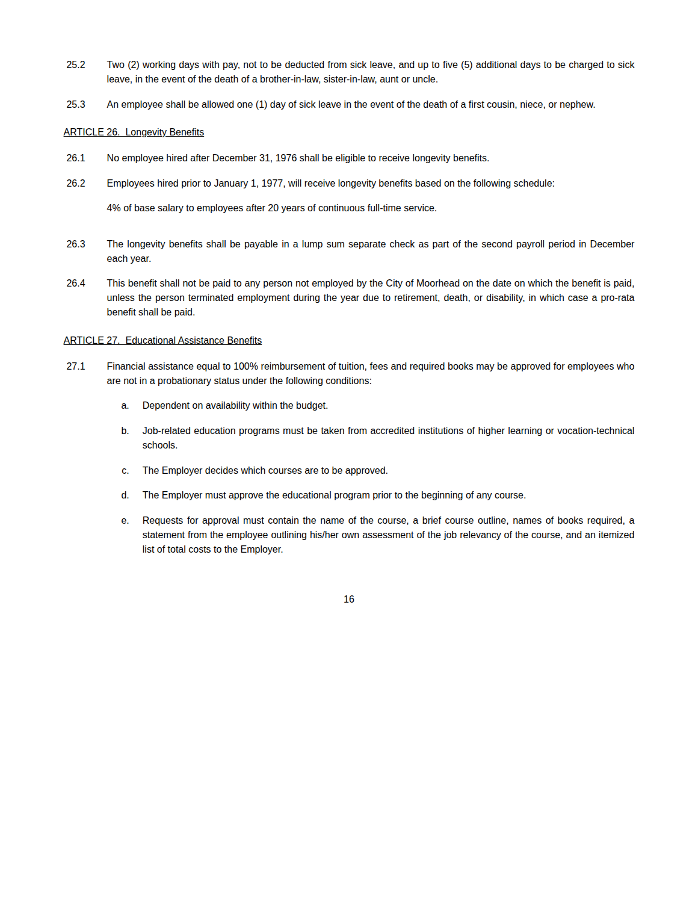25.2
Two (2) working days with pay, not to be deducted from sick leave, and up to five (5) additional days to be charged to sick leave, in the event of the death of a brother-in-law, sister-in-law, aunt or uncle.
25.3
An employee shall be allowed one (1) day of sick leave in the event of the death of a first cousin, niece, or nephew.
ARTICLE 26. Longevity Benefits
26.1
No employee hired after December 31, 1976 shall be eligible to receive longevity benefits.
26.2
Employees hired prior to January 1, 1977, will receive longevity benefits based on the following schedule:
4% of base salary to employees after 20 years of continuous full-time service.
26.3
The longevity benefits shall be payable in a lump sum separate check as part of the second payroll period in December each year.
26.4
This benefit shall not be paid to any person not employed by the City of Moorhead on the date on which the benefit is paid, unless the person terminated employment during the year due to retirement, death, or disability, in which case a pro-rata benefit shall be paid.
ARTICLE 27. Educational Assistance Benefits
27.1
Financial assistance equal to 100% reimbursement of tuition, fees and required books may be approved for employees who are not in a probationary status under the following conditions:
Dependent on availability within the budget.
Job-related education programs must be taken from accredited institutions of higher learning or vocation-technical schools.
The Employer decides which courses are to be approved.
The Employer must approve the educational program prior to the beginning of any course.
Requests for approval must contain the name of the course, a brief course outline, names of books required, a statement from the employee outlining his/her own assessment of the job relevancy of the course, and an itemized list of total costs to the Employer.
16